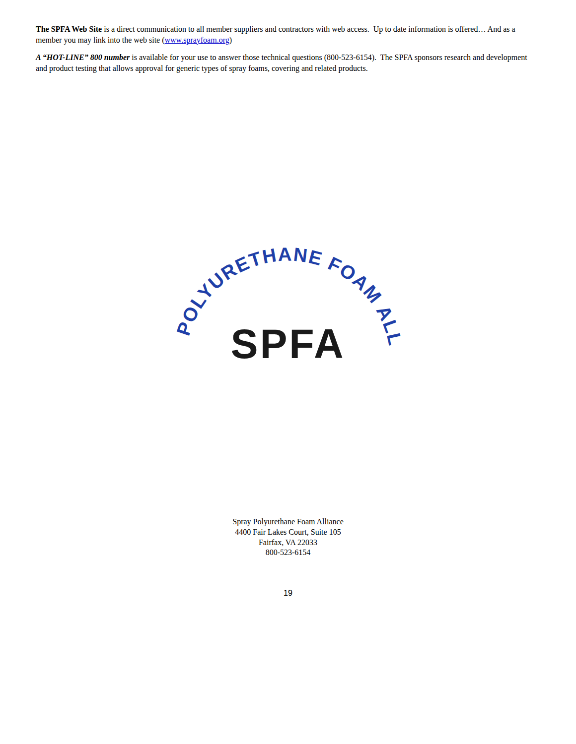The SPFA Web Site is a direct communication to all member suppliers and contractors with web access. Up to date information is offered… And as a member you may link into the web site (www.sprayfoam.org)
A “HOT-LINE” 800 number is available for your use to answer those technical questions (800-523-6154). The SPFA sponsors research and development and product testing that allows approval for generic types of spray foams, covering and related products.
SPRAY POLYURETHANE FOAM ALLIANCE SPFA
Spray Polyurethane Foam Alliance
4400 Fair Lakes Court, Suite 105
Fairfax, VA 22033
800-523-6154
19